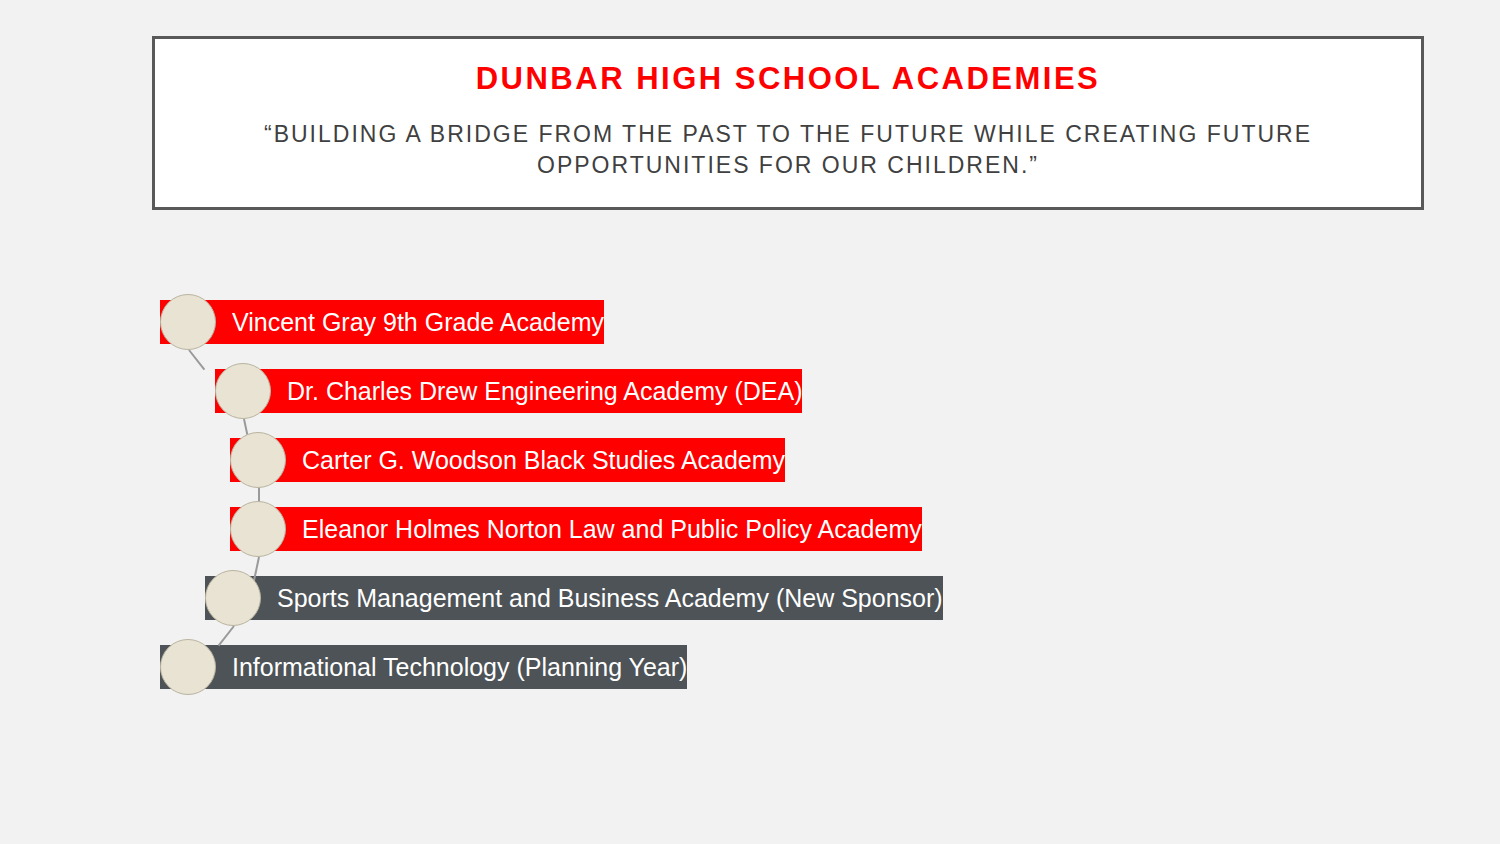Dunbar High School Academies
“Building a bridge from the past to the future while creating future opportunities for our children.”
Vincent Gray 9th Grade Academy
Dr. Charles Drew Engineering Academy (DEA)
Carter G. Woodson Black Studies Academy
Eleanor Holmes Norton Law and Public Policy Academy
Sports Management and Business Academy (New Sponsor)
Informational Technology (Planning Year)